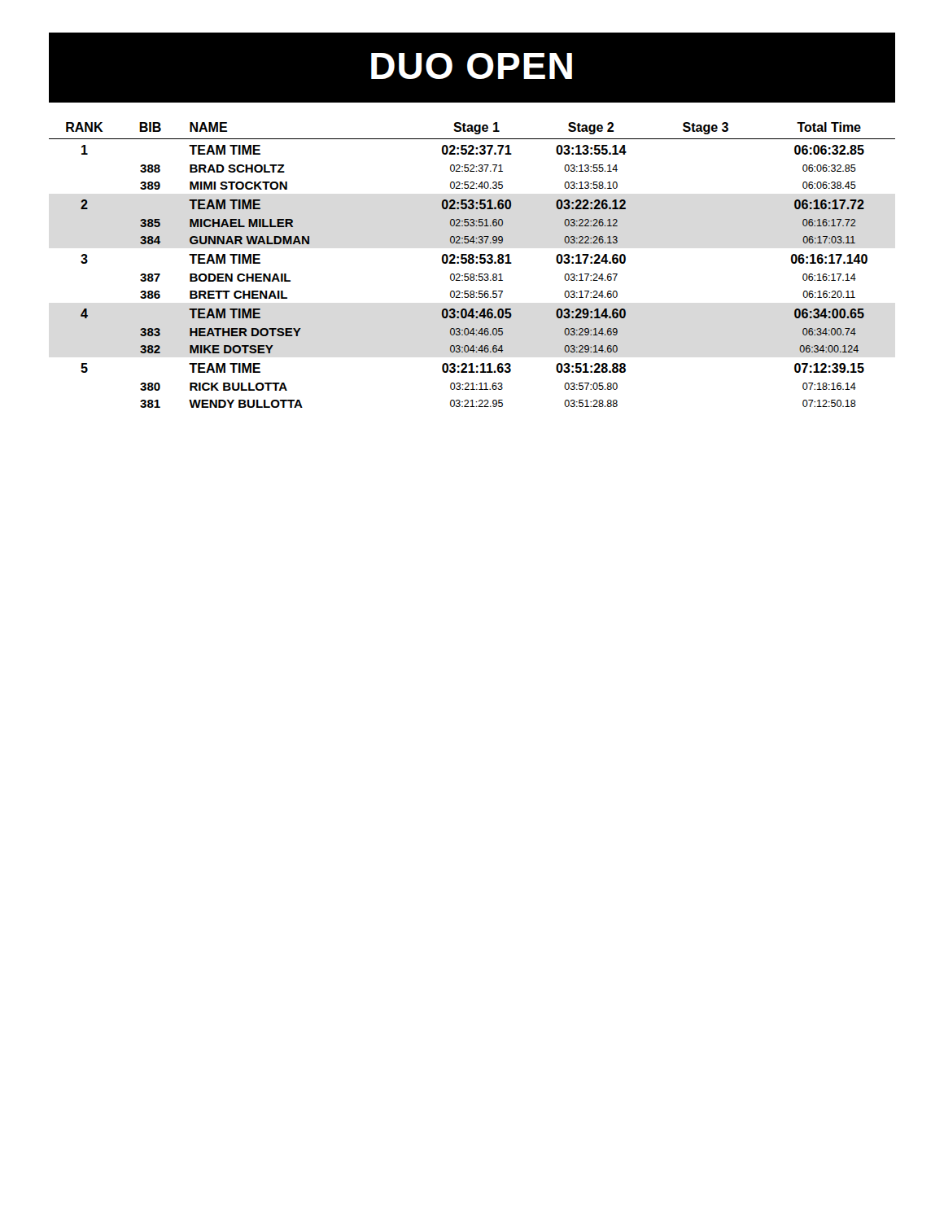DUO OPEN
| RANK | BIB | NAME | Stage 1 | Stage 2 | Stage 3 | Total Time |
| --- | --- | --- | --- | --- | --- | --- |
| 1 | | TEAM TIME | 02:52:37.71 | 03:13:55.14 | | 06:06:32.85 |
| | 388 | BRAD SCHOLTZ | 02:52:37.71 | 03:13:55.14 | | 06:06:32.85 |
| | 389 | MIMI STOCKTON | 02:52:40.35 | 03:13:58.10 | | 06:06:38.45 |
| 2 | | TEAM TIME | 02:53:51.60 | 03:22:26.12 | | 06:16:17.72 |
| | 385 | MICHAEL MILLER | 02:53:51.60 | 03:22:26.12 | | 06:16:17.72 |
| | 384 | GUNNAR WALDMAN | 02:54:37.99 | 03:22:26.13 | | 06:17:03.11 |
| 3 | | TEAM TIME | 02:58:53.81 | 03:17:24.60 | | 06:16:17.140 |
| | 387 | BODEN CHENAIL | 02:58:53.81 | 03:17:24.67 | | 06:16:17.14 |
| | 386 | BRETT CHENAIL | 02:58:56.57 | 03:17:24.60 | | 06:16:20.11 |
| 4 | | TEAM TIME | 03:04:46.05 | 03:29:14.60 | | 06:34:00.65 |
| | 383 | HEATHER DOTSEY | 03:04:46.05 | 03:29:14.69 | | 06:34:00.74 |
| | 382 | MIKE DOTSEY | 03:04:46.64 | 03:29:14.60 | | 06:34:00.124 |
| 5 | | TEAM TIME | 03:21:11.63 | 03:51:28.88 | | 07:12:39.15 |
| | 380 | RICK BULLOTTA | 03:21:11.63 | 03:57:05.80 | | 07:18:16.14 |
| | 381 | WENDY BULLOTTA | 03:21:22.95 | 03:51:28.88 | | 07:12:50.18 |